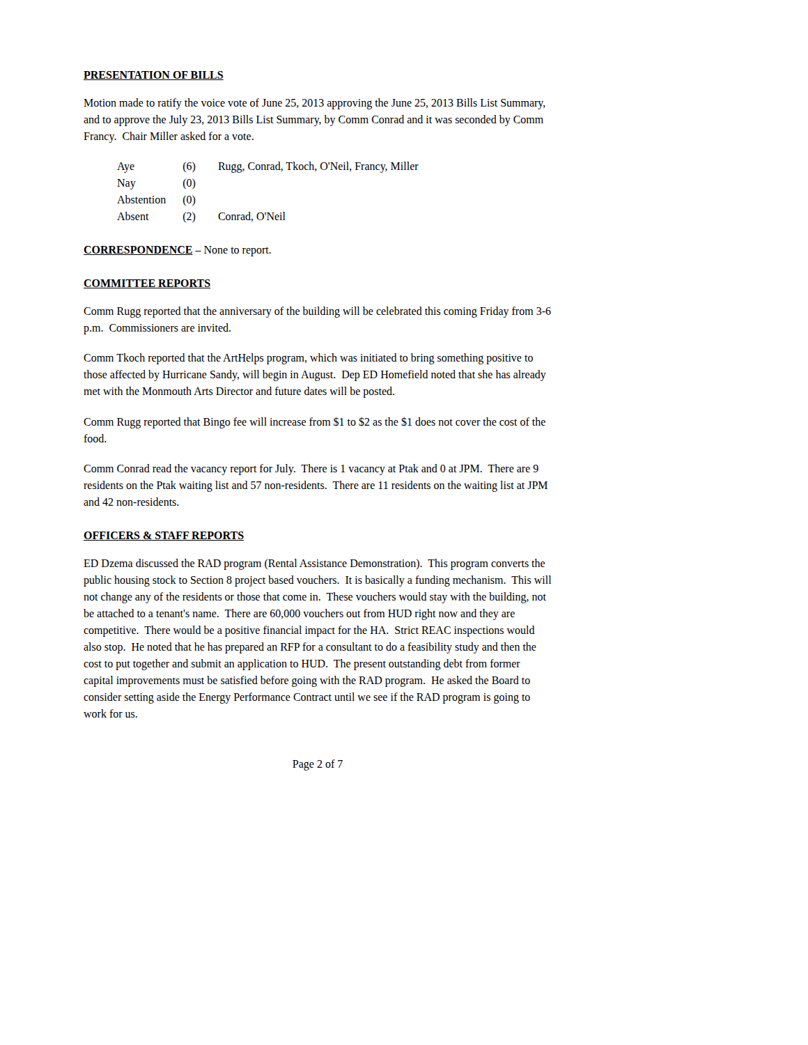PRESENTATION OF BILLS
Motion made to ratify the voice vote of June 25, 2013 approving the June 25, 2013 Bills List Summary, and to approve the July 23, 2013 Bills List Summary, by Comm Conrad and it was seconded by Comm Francy. Chair Miller asked for a vote.
| Aye | (6) | Rugg, Conrad, Tkoch, O'Neil, Francy, Miller |
| Nay | (0) | |
| Abstention | (0) | |
| Absent | (2) | Conrad, O'Neil |
CORRESPONDENCE – None to report.
COMMITTEE REPORTS
Comm Rugg reported that the anniversary of the building will be celebrated this coming Friday from 3-6 p.m. Commissioners are invited.
Comm Tkoch reported that the ArtHelps program, which was initiated to bring something positive to those affected by Hurricane Sandy, will begin in August. Dep ED Homefield noted that she has already met with the Monmouth Arts Director and future dates will be posted.
Comm Rugg reported that Bingo fee will increase from $1 to $2 as the $1 does not cover the cost of the food.
Comm Conrad read the vacancy report for July. There is 1 vacancy at Ptak and 0 at JPM. There are 9 residents on the Ptak waiting list and 57 non-residents. There are 11 residents on the waiting list at JPM and 42 non-residents.
OFFICERS & STAFF REPORTS
ED Dzema discussed the RAD program (Rental Assistance Demonstration). This program converts the public housing stock to Section 8 project based vouchers. It is basically a funding mechanism. This will not change any of the residents or those that come in. These vouchers would stay with the building, not be attached to a tenant's name. There are 60,000 vouchers out from HUD right now and they are competitive. There would be a positive financial impact for the HA. Strict REAC inspections would also stop. He noted that he has prepared an RFP for a consultant to do a feasibility study and then the cost to put together and submit an application to HUD. The present outstanding debt from former capital improvements must be satisfied before going with the RAD program. He asked the Board to consider setting aside the Energy Performance Contract until we see if the RAD program is going to work for us.
Page 2 of 7